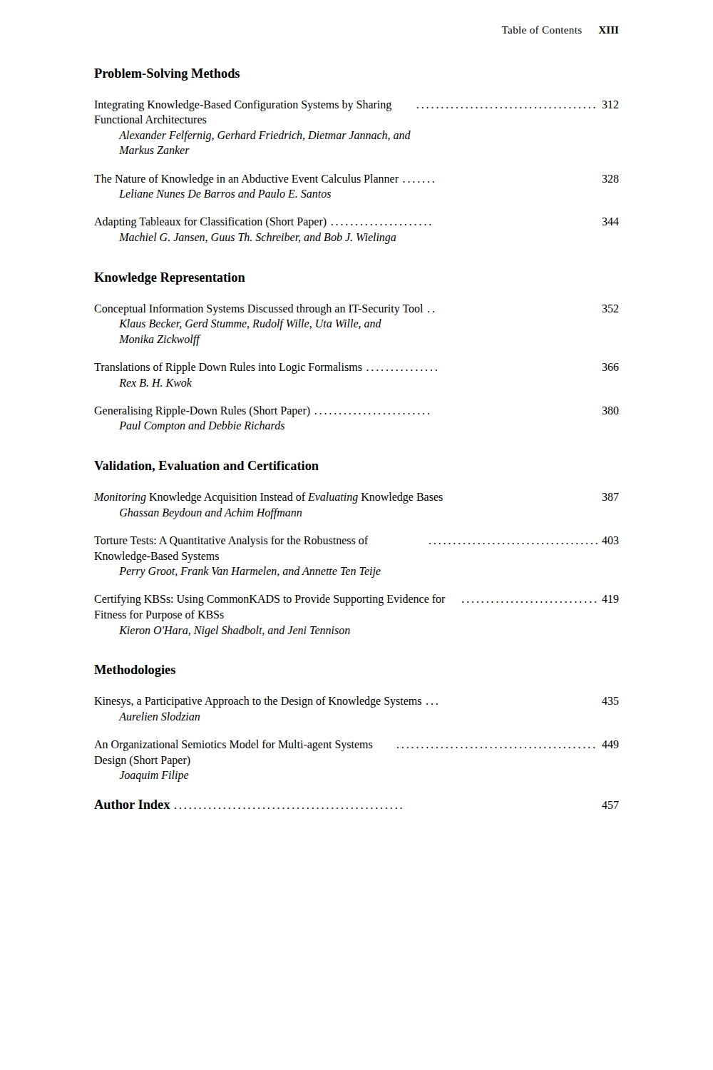Table of Contents XIII
Problem-Solving Methods
Integrating Knowledge-Based Configuration Systems by Sharing Functional Architectures ................................................ 312
Alexander Felfernig, Gerhard Friedrich, Dietmar Jannach, and Markus Zanker
The Nature of Knowledge in an Abductive Event Calculus Planner ....... 328
Leliane Nunes De Barros and Paulo E. Santos
Adapting Tableaux for Classification (Short Paper) ..................... 344
Machiel G. Jansen, Guus Th. Schreiber, and Bob J. Wielinga
Knowledge Representation
Conceptual Information Systems Discussed through an IT-Security Tool .. 352
Klaus Becker, Gerd Stumme, Rudolf Wille, Uta Wille, and Monika Zickwolff
Translations of Ripple Down Rules into Logic Formalisms ............... 366
Rex B. H. Kwok
Generalising Ripple-Down Rules (Short Paper) ........................ 380
Paul Compton and Debbie Richards
Validation, Evaluation and Certification
Monitoring Knowledge Acquisition Instead of Evaluating Knowledge Bases 387
Ghassan Beydoun and Achim Hoffmann
Torture Tests: A Quantitative Analysis for the Robustness of Knowledge-Based Systems .......................................... 403
Perry Groot, Frank Van Harmelen, and Annette Ten Teije
Certifying KBSs: Using CommonKADS to Provide Supporting Evidence for Fitness for Purpose of KBSs ..................................... 419
Kieron O'Hara, Nigel Shadbolt, and Jeni Tennison
Methodologies
Kinesys, a Participative Approach to the Design of Knowledge Systems ... 435
Aurelien Slodzian
An Organizational Semiotics Model for Multi-agent Systems Design (Short Paper) .................................................... 449
Joaquim Filipe
Author Index ............................................... 457